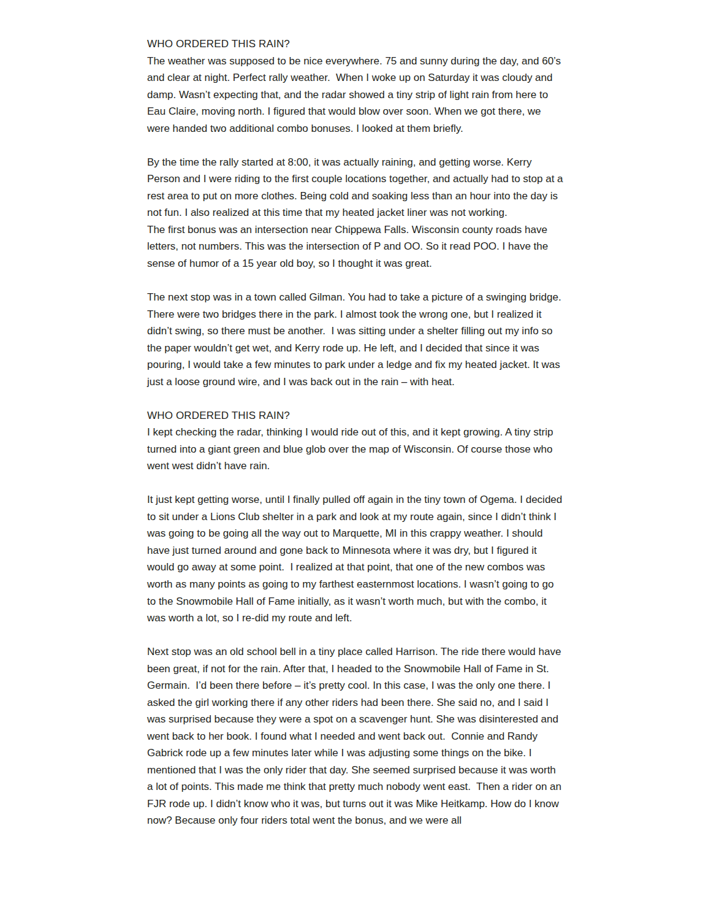WHO ORDERED THIS RAIN?
The weather was supposed to be nice everywhere. 75 and sunny during the day, and 60’s and clear at night. Perfect rally weather. When I woke up on Saturday it was cloudy and damp. Wasn’t expecting that, and the radar showed a tiny strip of light rain from here to Eau Claire, moving north. I figured that would blow over soon. When we got there, we were handed two additional combo bonuses. I looked at them briefly.
By the time the rally started at 8:00, it was actually raining, and getting worse. Kerry Person and I were riding to the first couple locations together, and actually had to stop at a rest area to put on more clothes. Being cold and soaking less than an hour into the day is not fun. I also realized at this time that my heated jacket liner was not working.
The first bonus was an intersection near Chippewa Falls. Wisconsin county roads have letters, not numbers. This was the intersection of P and OO. So it read POO. I have the sense of humor of a 15 year old boy, so I thought it was great.
The next stop was in a town called Gilman. You had to take a picture of a swinging bridge. There were two bridges there in the park. I almost took the wrong one, but I realized it didn’t swing, so there must be another. I was sitting under a shelter filling out my info so the paper wouldn’t get wet, and Kerry rode up. He left, and I decided that since it was pouring, I would take a few minutes to park under a ledge and fix my heated jacket. It was just a loose ground wire, and I was back out in the rain – with heat.
WHO ORDERED THIS RAIN?
I kept checking the radar, thinking I would ride out of this, and it kept growing. A tiny strip turned into a giant green and blue glob over the map of Wisconsin. Of course those who went west didn’t have rain.
It just kept getting worse, until I finally pulled off again in the tiny town of Ogema. I decided to sit under a Lions Club shelter in a park and look at my route again, since I didn’t think I was going to be going all the way out to Marquette, MI in this crappy weather. I should have just turned around and gone back to Minnesota where it was dry, but I figured it would go away at some point. I realized at that point, that one of the new combos was worth as many points as going to my farthest easternmost locations. I wasn’t going to go to the Snowmobile Hall of Fame initially, as it wasn’t worth much, but with the combo, it was worth a lot, so I re-did my route and left.
Next stop was an old school bell in a tiny place called Harrison. The ride there would have been great, if not for the rain. After that, I headed to the Snowmobile Hall of Fame in St. Germain. I’d been there before – it’s pretty cool. In this case, I was the only one there. I asked the girl working there if any other riders had been there. She said no, and I said I was surprised because they were a spot on a scavenger hunt. She was disinterested and went back to her book. I found what I needed and went back out. Connie and Randy Gabrick rode up a few minutes later while I was adjusting some things on the bike. I mentioned that I was the only rider that day. She seemed surprised because it was worth a lot of points. This made me think that pretty much nobody went east. Then a rider on an FJR rode up. I didn’t know who it was, but turns out it was Mike Heitkamp. How do I know now? Because only four riders total went the bonus, and we were all